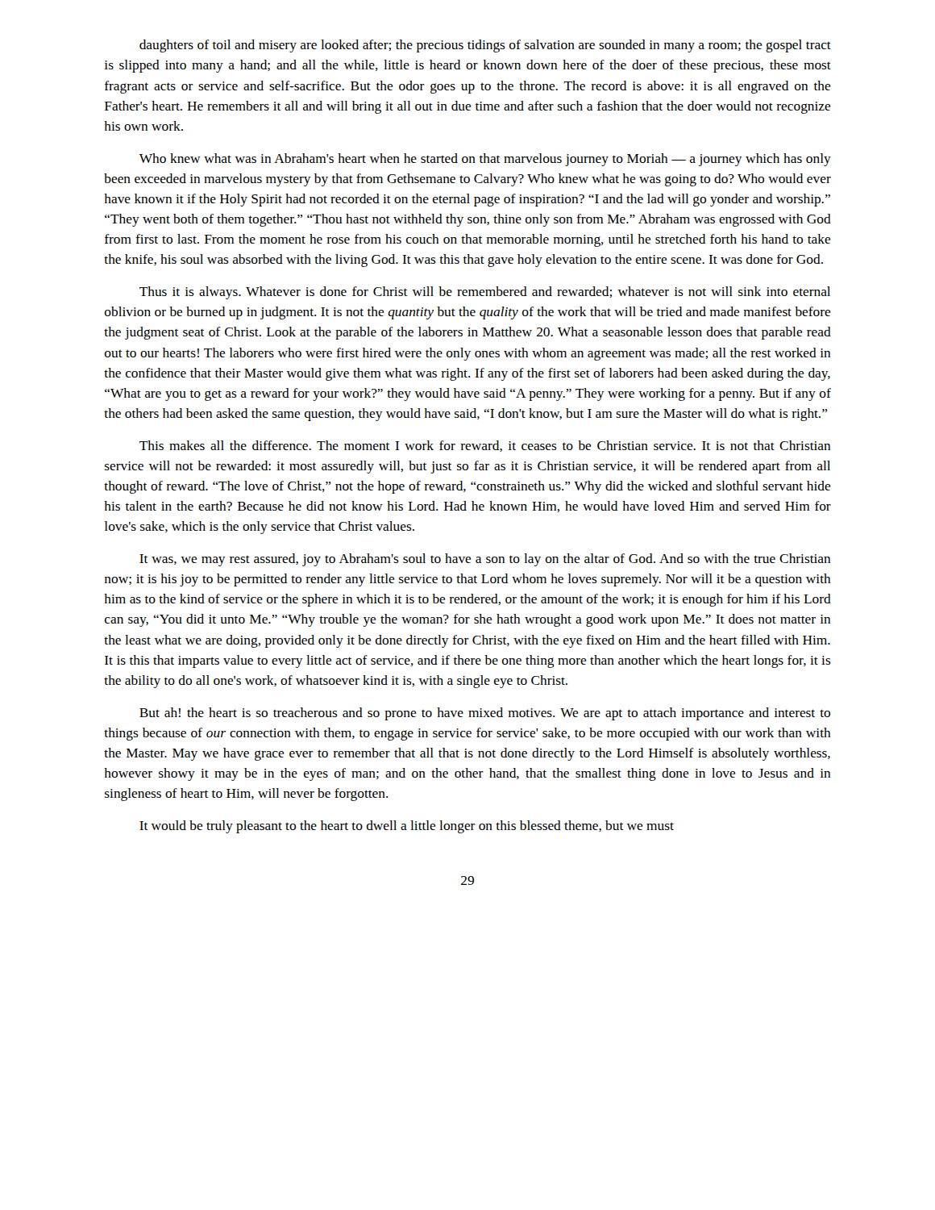daughters of toil and misery are looked after; the precious tidings of salvation are sounded in many a room; the gospel tract is slipped into many a hand; and all the while, little is heard or known down here of the doer of these precious, these most fragrant acts or service and self-sacrifice. But the odor goes up to the throne. The record is above: it is all engraved on the Father's heart. He remembers it all and will bring it all out in due time and after such a fashion that the doer would not recognize his own work.
Who knew what was in Abraham's heart when he started on that marvelous journey to Moriah — a journey which has only been exceeded in marvelous mystery by that from Gethsemane to Calvary? Who knew what he was going to do? Who would ever have known it if the Holy Spirit had not recorded it on the eternal page of inspiration? “I and the lad will go yonder and worship.” “They went both of them together.” “Thou hast not withheld thy son, thine only son from Me.” Abraham was engrossed with God from first to last. From the moment he rose from his couch on that memorable morning, until he stretched forth his hand to take the knife, his soul was absorbed with the living God. It was this that gave holy elevation to the entire scene. It was done for God.
Thus it is always. Whatever is done for Christ will be remembered and rewarded; whatever is not will sink into eternal oblivion or be burned up in judgment. It is not the quantity but the quality of the work that will be tried and made manifest before the judgment seat of Christ. Look at the parable of the laborers in Matthew 20. What a seasonable lesson does that parable read out to our hearts! The laborers who were first hired were the only ones with whom an agreement was made; all the rest worked in the confidence that their Master would give them what was right. If any of the first set of laborers had been asked during the day, “What are you to get as a reward for your work?” they would have said “A penny.” They were working for a penny. But if any of the others had been asked the same question, they would have said, “I don't know, but I am sure the Master will do what is right.”
This makes all the difference. The moment I work for reward, it ceases to be Christian service. It is not that Christian service will not be rewarded: it most assuredly will, but just so far as it is Christian service, it will be rendered apart from all thought of reward. “The love of Christ,” not the hope of reward, “constraineth us.” Why did the wicked and slothful servant hide his talent in the earth? Because he did not know his Lord. Had he known Him, he would have loved Him and served Him for love's sake, which is the only service that Christ values.
It was, we may rest assured, joy to Abraham's soul to have a son to lay on the altar of God. And so with the true Christian now; it is his joy to be permitted to render any little service to that Lord whom he loves supremely. Nor will it be a question with him as to the kind of service or the sphere in which it is to be rendered, or the amount of the work; it is enough for him if his Lord can say, “You did it unto Me.” “Why trouble ye the woman? for she hath wrought a good work upon Me.” It does not matter in the least what we are doing, provided only it be done directly for Christ, with the eye fixed on Him and the heart filled with Him. It is this that imparts value to every little act of service, and if there be one thing more than another which the heart longs for, it is the ability to do all one's work, of whatsoever kind it is, with a single eye to Christ.
But ah! the heart is so treacherous and so prone to have mixed motives. We are apt to attach importance and interest to things because of our connection with them, to engage in service for service' sake, to be more occupied with our work than with the Master. May we have grace ever to remember that all that is not done directly to the Lord Himself is absolutely worthless, however showy it may be in the eyes of man; and on the other hand, that the smallest thing done in love to Jesus and in singleness of heart to Him, will never be forgotten.
It would be truly pleasant to the heart to dwell a little longer on this blessed theme, but we must
29